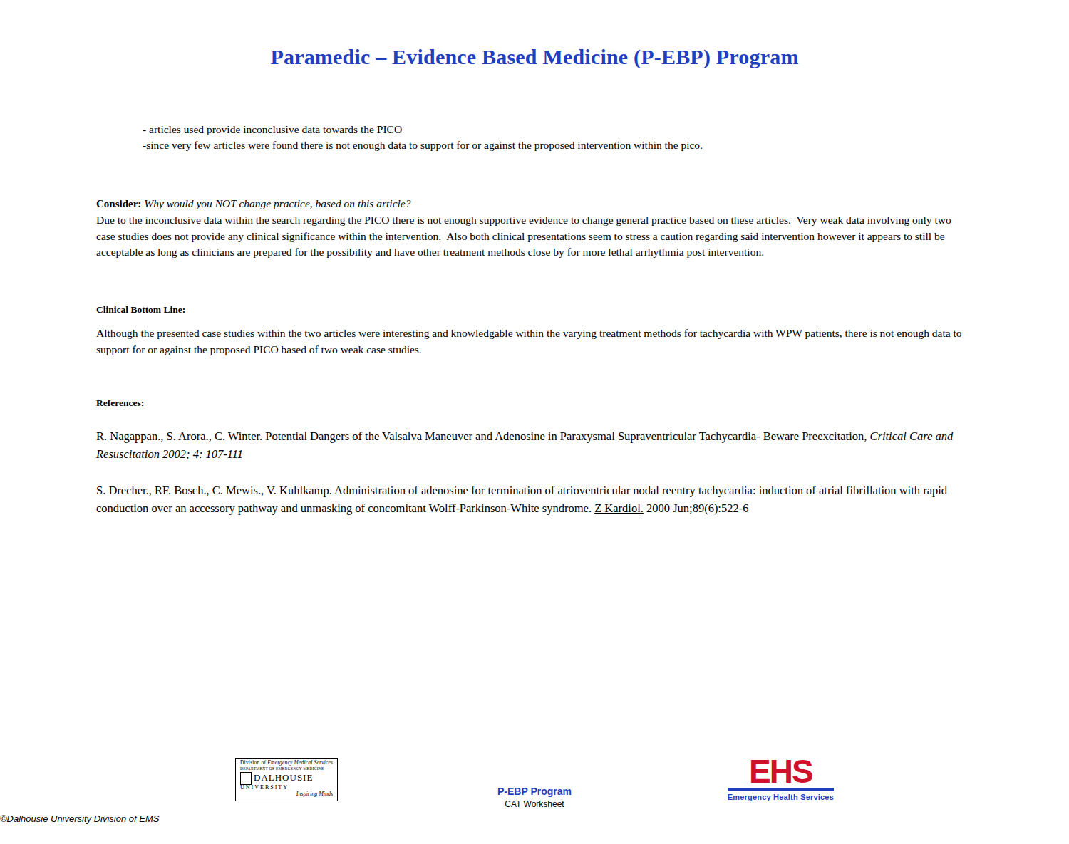Paramedic – Evidence Based Medicine (P-EBP) Program
- articles used provide inconclusive data towards the PICO
-since very few articles were found there is not enough data to support for or against the proposed intervention within the pico.
Consider: Why would you NOT change practice, based on this article?
Due to the inconclusive data within the search regarding the PICO there is not enough supportive evidence to change general practice based on these articles. Very weak data involving only two case studies does not provide any clinical significance within the intervention. Also both clinical presentations seem to stress a caution regarding said intervention however it appears to still be acceptable as long as clinicians are prepared for the possibility and have other treatment methods close by for more lethal arrhythmia post intervention.
Clinical Bottom Line:
Although the presented case studies within the two articles were interesting and knowledgable within the varying treatment methods for tachycardia with WPW patients, there is not enough data to support for or against the proposed PICO based of two weak case studies.
References:
R. Nagappan., S. Arora., C. Winter. Potential Dangers of the Valsalva Maneuver and Adenosine in Paraxysmal Supraventricular Tachycardia- Beware Preexcitation, Critical Care and Resuscitation 2002; 4: 107-111
S. Drecher., RF. Bosch., C. Mewis., V. Kuhlkamp. Administration of adenosine for termination of atrioventricular nodal reentry tachycardia: induction of atrial fibrillation with rapid conduction over an accessory pathway and unmasking of concomitant Wolff-Parkinson-White syndrome. Z Kardiol. 2000 Jun;89(6):522-6
Division of Emergency Medical Services
DEPARTMENT OF EMERGENCY MEDICINE
DALHOUSIEUNIVERSITY
Inspiring Minds
P-EBP Program
CAT Worksheet
EHS
Emergency Health Services
©Dalhousie University Division of EMS